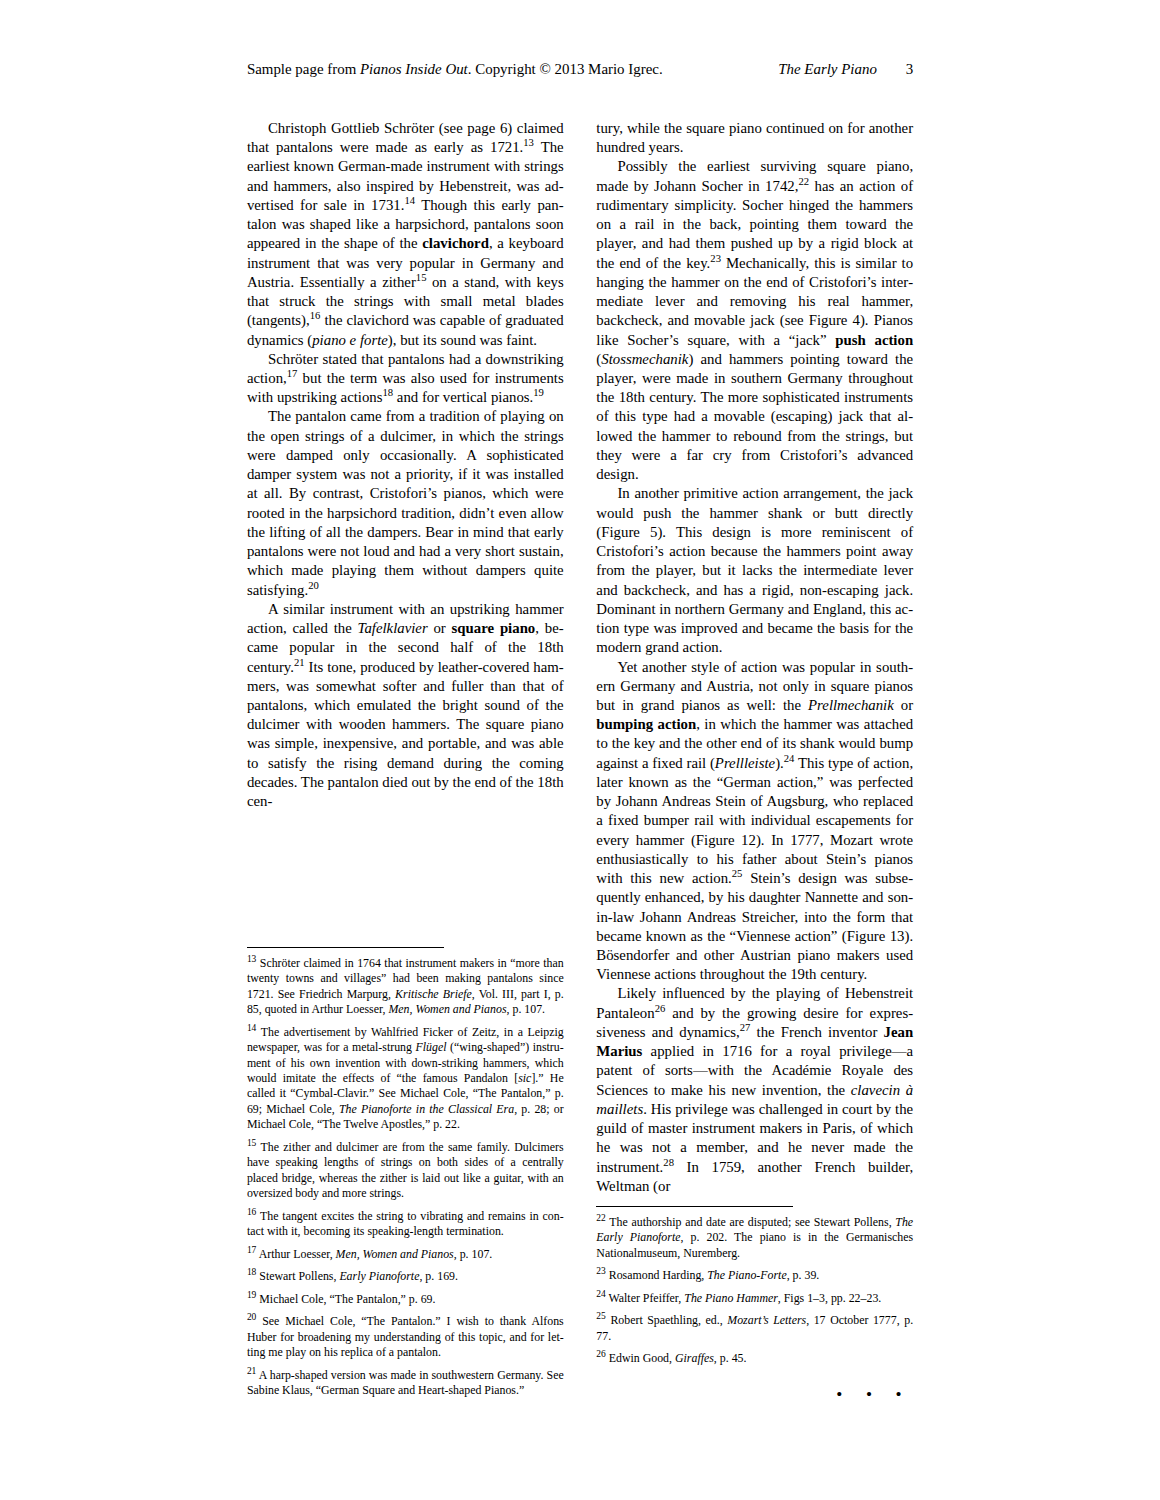Sample page from Pianos Inside Out. Copyright © 2013 Mario Igrec.
The Early Piano 3
Christoph Gottlieb Schröter (see page 6) claimed that pantalons were made as early as 1721.13 The earliest known German-made instrument with strings and hammers, also inspired by Hebenstreit, was advertised for sale in 1731.14 Though this early pantalon was shaped like a harpsichord, pantalons soon appeared in the shape of the clavichord, a keyboard instrument that was very popular in Germany and Austria. Essentially a zither15 on a stand, with keys that struck the strings with small metal blades (tangents),16 the clavichord was capable of graduated dynamics (piano e forte), but its sound was faint.
Schröter stated that pantalons had a downstriking action,17 but the term was also used for instruments with upstriking actions18 and for vertical pianos.19
The pantalon came from a tradition of playing on the open strings of a dulcimer, in which the strings were damped only occasionally. A sophisticated damper system was not a priority, if it was installed at all. By contrast, Cristofori’s pianos, which were rooted in the harpsichord tradition, didn’t even allow the lifting of all the dampers. Bear in mind that early pantalons were not loud and had a very short sustain, which made playing them without dampers quite satisfying.20
A similar instrument with an upstriking hammer action, called the Tafelklavier or square piano, became popular in the second half of the 18th century.21 Its tone, produced by leather-covered hammers, was somewhat softer and fuller than that of pantalons, which emulated the bright sound of the dulcimer with wooden hammers. The square piano was simple, inexpensive, and portable, and was able to satisfy the rising demand during the coming decades. The pantalon died out by the end of the 18th cen-
13 Schröter claimed in 1764 that instrument makers in “more than twenty towns and villages” had been making pantalons since 1721. See Friedrich Marpurg, Kritische Briefe, Vol. III, part I, p. 85, quoted in Arthur Loesser, Men, Women and Pianos, p. 107.
14 The advertisement by Wahlfried Ficker of Zeitz, in a Leipzig newspaper, was for a metal-strung Flügel (“wing-shaped”) instrument of his own invention with down-striking hammers, which would imitate the effects of “the famous Pandalon [sic].” He called it “Cymbal-Clavir.” See Michael Cole, “The Pantalon,” p. 69; Michael Cole, The Pianoforte in the Classical Era, p. 28; or Michael Cole, “The Twelve Apostles,” p. 22.
15 The zither and dulcimer are from the same family. Dulcimers have speaking lengths of strings on both sides of a centrally placed bridge, whereas the zither is laid out like a guitar, with an oversized body and more strings.
16 The tangent excites the string to vibrating and remains in contact with it, becoming its speaking-length termination.
17 Arthur Loesser, Men, Women and Pianos, p. 107.
18 Stewart Pollens, Early Pianoforte, p. 169.
19 Michael Cole, “The Pantalon,” p. 69.
20 See Michael Cole, “The Pantalon.” I wish to thank Alfons Huber for broadening my understanding of this topic, and for letting me play on his replica of a pantalon.
21 A harp-shaped version was made in southwestern Germany. See Sabine Klaus, “German Square and Heart-shaped Pianos.”
tury, while the square piano continued on for another hundred years.
Possibly the earliest surviving square piano, made by Johann Socher in 1742,22 has an action of rudimentary simplicity. Socher hinged the hammers on a rail in the back, pointing them toward the player, and had them pushed up by a rigid block at the end of the key.23 Mechanically, this is similar to hanging the hammer on the end of Cristofori’s intermediate lever and removing his real hammer, backcheck, and movable jack (see Figure 4). Pianos like Socher’s square, with a “jack” push action (Stossmechanik) and hammers pointing toward the player, were made in southern Germany throughout the 18th century. The more sophisticated instruments of this type had a movable (escaping) jack that allowed the hammer to rebound from the strings, but they were a far cry from Cristofori’s advanced design.
In another primitive action arrangement, the jack would push the hammer shank or butt directly (Figure 5). This design is more reminiscent of Cristofori’s action because the hammers point away from the player, but it lacks the intermediate lever and backcheck, and has a rigid, non-escaping jack. Dominant in northern Germany and England, this action type was improved and became the basis for the modern grand action.
Yet another style of action was popular in southern Germany and Austria, not only in square pianos but in grand pianos as well: the Prellmechanik or bumping action, in which the hammer was attached to the key and the other end of its shank would bump against a fixed rail (Prellleiste).24 This type of action, later known as the “German action,” was perfected by Johann Andreas Stein of Augsburg, who replaced a fixed bumper rail with individual escapements for every hammer (Figure 12). In 1777, Mozart wrote enthusiastically to his father about Stein’s pianos with this new action.25 Stein’s design was subsequently enhanced, by his daughter Nannette and son-in-law Johann Andreas Streicher, into the form that became known as the “Viennese action” (Figure 13). Bösendorfer and other Austrian piano makers used Viennese actions throughout the 19th century.
Likely influenced by the playing of Hebenstreit Pantaleon26 and by the growing desire for expressiveness and dynamics,27 the French inventor Jean Marius applied in 1716 for a royal privilege—a patent of sorts—with the Académie Royale des Sciences to make his new invention, the clavecin à maillets. His privilege was challenged in court by the guild of master instrument makers in Paris, of which he was not a member, and he never made the instrument.28 In 1759, another French builder, Weltman (or
22 The authorship and date are disputed; see Stewart Pollens, The Early Pianoforte, p. 202. The piano is in the Germanisches Nationalmuseum, Nuremberg.
23 Rosamond Harding, The Piano-Forte, p. 39.
24 Walter Pfeiffer, The Piano Hammer, Figs 1–3, pp. 22–23.
25 Robert Spaethling, ed., Mozart’s Letters, 17 October 1777, p. 77.
26 Edwin Good, Giraffes, p. 45.
• • •